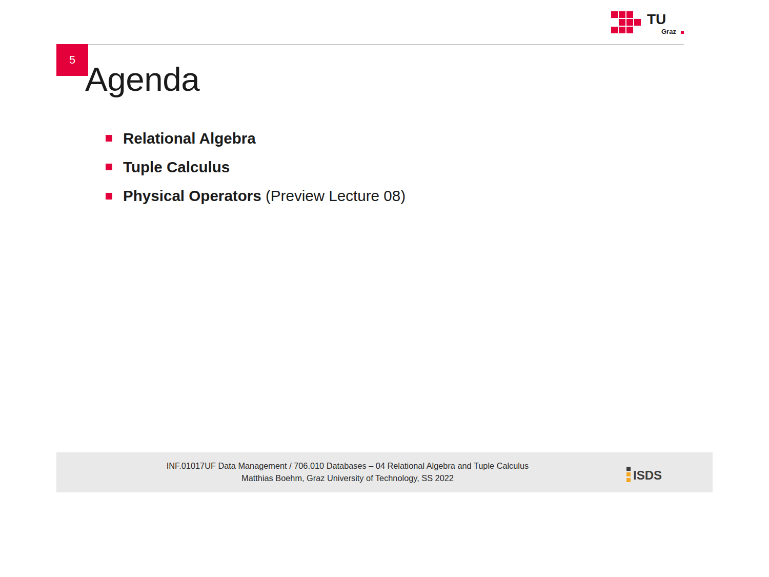TU Graz
5
Agenda
Relational Algebra
Tuple Calculus
Physical Operators (Preview Lecture 08)
INF.01017UF Data Management / 706.010 Databases – 04 Relational Algebra and Tuple Calculus
Matthias Boehm, Graz University of Technology, SS 2022
ISDS